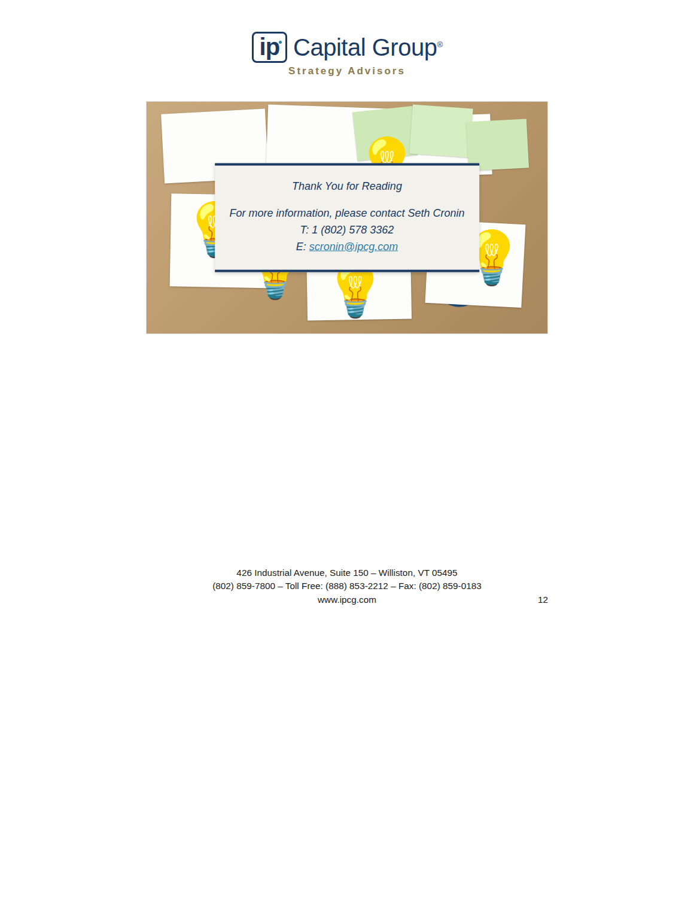ip Capital Group®
Strategy Advisors
💡
💡
💡
💡
💡
Thank You for Reading
For more information, please contact Seth Cronin
T: 1 (802) 578 3362
E: scronin@ipcg.com
426 Industrial Avenue, Suite 150 – Williston, VT 05495
(802) 859-7800 – Toll Free: (888) 853-2212 – Fax: (802) 859-0183
www.ipcg.com 12